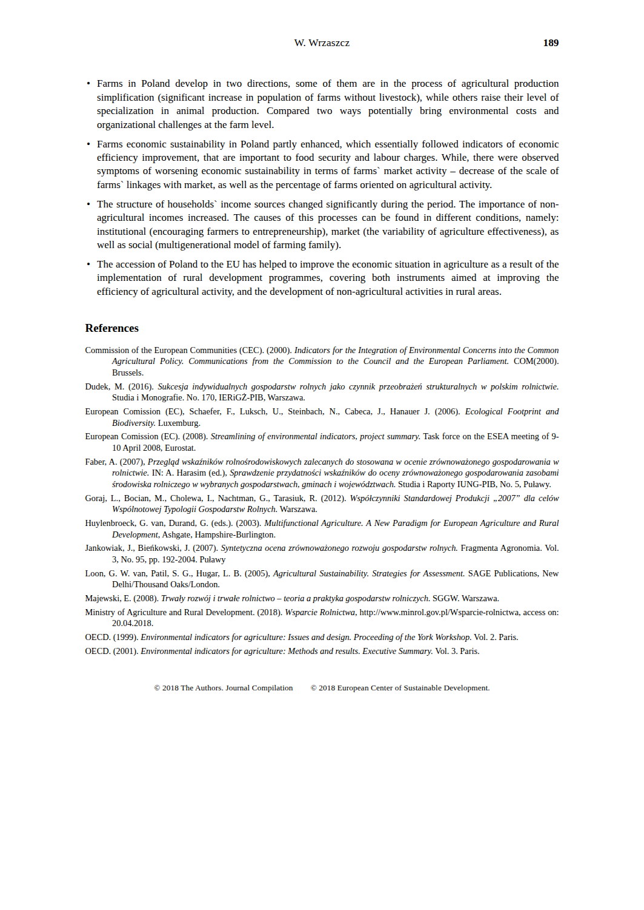W. Wrzaszcz 189
Farms in Poland develop in two directions, some of them are in the process of agricultural production simplification (significant increase in population of farms without livestock), while others raise their level of specialization in animal production. Compared two ways potentially bring environmental costs and organizational challenges at the farm level.
Farms economic sustainability in Poland partly enhanced, which essentially followed indicators of economic efficiency improvement, that are important to food security and labour charges. While, there were observed symptoms of worsening economic sustainability in terms of farms` market activity – decrease of the scale of farms` linkages with market, as well as the percentage of farms oriented on agricultural activity.
The structure of households` income sources changed significantly during the period. The importance of non-agricultural incomes increased. The causes of this processes can be found in different conditions, namely: institutional (encouraging farmers to entrepreneurship), market (the variability of agriculture effectiveness), as well as social (multigenerational model of farming family).
The accession of Poland to the EU has helped to improve the economic situation in agriculture as a result of the implementation of rural development programmes, covering both instruments aimed at improving the efficiency of agricultural activity, and the development of non-agricultural activities in rural areas.
References
Commission of the European Communities (CEC). (2000). Indicators for the Integration of Environmental Concerns into the Common Agricultural Policy. Communications from the Commission to the Council and the European Parliament. COM(2000). Brussels.
Dudek, M. (2016). Sukcesja indywidualnych gospodarstw rolnych jako czynnik przeobrażeń strukturalnych w polskim rolnictwie. Studia i Monografie. No. 170, IERiGŻ-PIB, Warszawa.
European Comission (EC), Schaefer, F., Luksch, U., Steinbach, N., Cabeca, J., Hanauer J. (2006). Ecological Footprint and Biodiversity. Luxemburg.
European Comission (EC). (2008). Streamlining of environmental indicators, project summary. Task force on the ESEA meeting of 9-10 April 2008, Eurostat.
Faber, A. (2007), Przegląd wskaźników rolnośrodowiskowych zalecanych do stosowana w ocenie zrównoważonego gospodarowania w rolnictwie. IN: A. Harasim (ed.), Sprawdzenie przydatności wskaźników do oceny zrównoważonego gospodarowania zasobami środowiska rolniczego w wybranych gospodarstwach, gminach i województwach. Studia i Raporty IUNG-PIB, No. 5, Puławy.
Goraj, L., Bocian, M., Cholewa, I., Nachtman, G., Tarasiuk, R. (2012). Współczynniki Standardowej Produkcji „2007” dla celów Wspólnotowej Typologii Gospodarstw Rolnych. Warszawa.
Huylenbroeck, G. van, Durand, G. (eds.). (2003). Multifunctional Agriculture. A New Paradigm for European Agriculture and Rural Development, Ashgate, Hampshire-Burlington.
Jankowiak, J., Bieńkowski, J. (2007). Syntetyczna ocena zrównoważonego rozwoju gospodarstw rolnych. Fragmenta Agronomia. Vol. 3, No. 95, pp. 192-2004. Puławy
Loon, G. W. van, Patil, S. G., Hugar, L. B. (2005), Agricultural Sustainability. Strategies for Assessment. SAGE Publications, New Delhi/Thousand Oaks/London.
Majewski, E. (2008). Trwały rozwój i trwałe rolnictwo – teoria a praktyka gospodarstw rolniczych. SGGW. Warszawa.
Ministry of Agriculture and Rural Development. (2018). Wsparcie Rolnictwa, http://www.minrol.gov.pl/Wsparcie-rolnictwa, access on: 20.04.2018.
OECD. (1999). Environmental indicators for agriculture: Issues and design. Proceeding of the York Workshop. Vol. 2. Paris.
OECD. (2001). Environmental indicators for agriculture: Methods and results. Executive Summary. Vol. 3. Paris.
© 2018 The Authors. Journal Compilation © 2018 European Center of Sustainable Development.